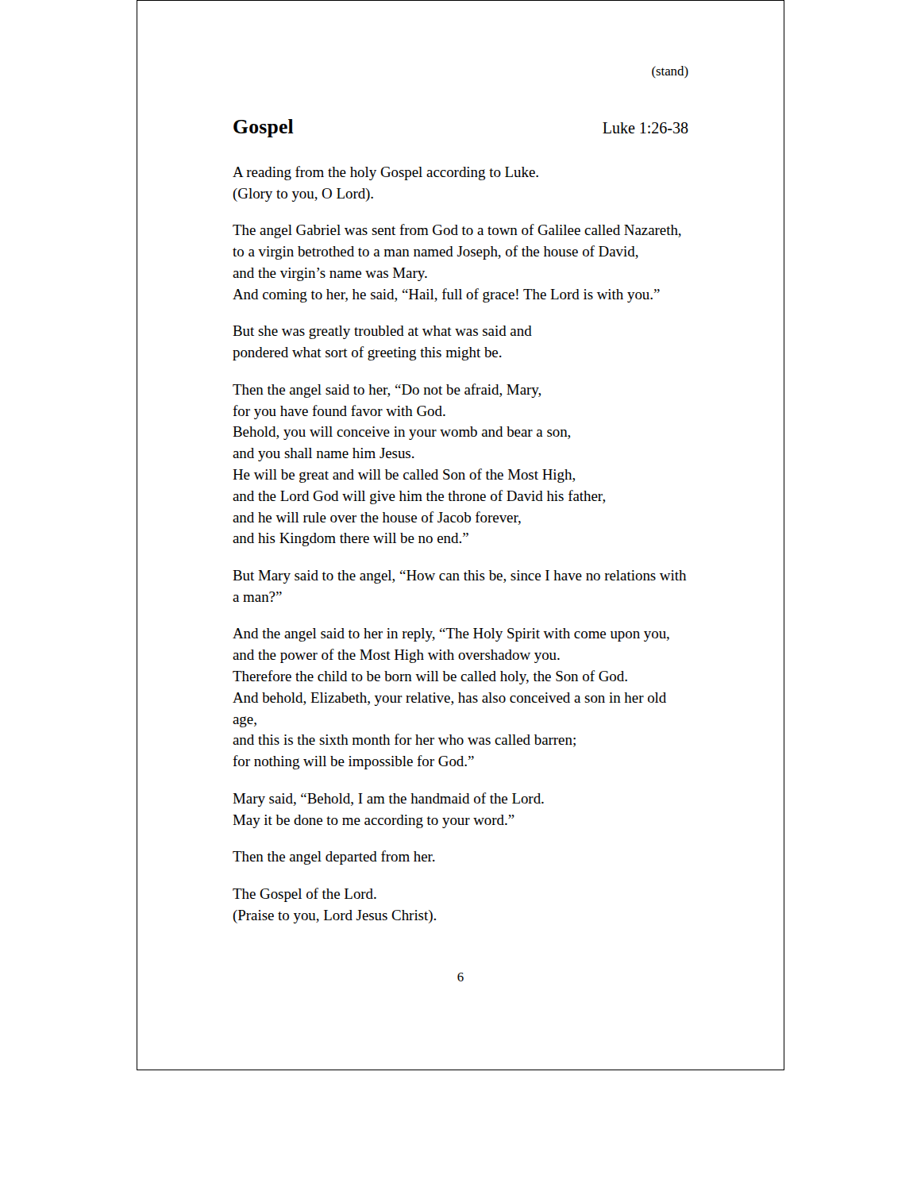(stand)
Gospel
Luke 1:26-38
A reading from the holy Gospel according to Luke.
(Glory to you, O Lord).
The angel Gabriel was sent from God to a town of Galilee called Nazareth,
to a virgin betrothed to a man named Joseph, of the house of David,
and the virgin’s name was Mary.
And coming to her, he said, “Hail, full of grace! The Lord is with you.”
But she was greatly troubled at what was said and
pondered what sort of greeting this might be.
Then the angel said to her, “Do not be afraid, Mary,
for you have found favor with God.
Behold, you will conceive in your womb and bear a son,
and you shall name him Jesus.
He will be great and will be called Son of the Most High,
and the Lord God will give him the throne of David his father,
and he will rule over the house of Jacob forever,
and his Kingdom there will be no end.”
But Mary said to the angel, “How can this be, since I have no relations with a man?”
And the angel said to her in reply, “The Holy Spirit with come upon you,
and the power of the Most High with overshadow you.
Therefore the child to be born will be called holy, the Son of God.
And behold, Elizabeth, your relative, has also conceived a son in her old age,
and this is the sixth month for her who was called barren;
for nothing will be impossible for God.”
Mary said, “Behold, I am the handmaid of the Lord.
May it be done to me according to your word.”
Then the angel departed from her.
The Gospel of the Lord.
(Praise to you, Lord Jesus Christ).
6